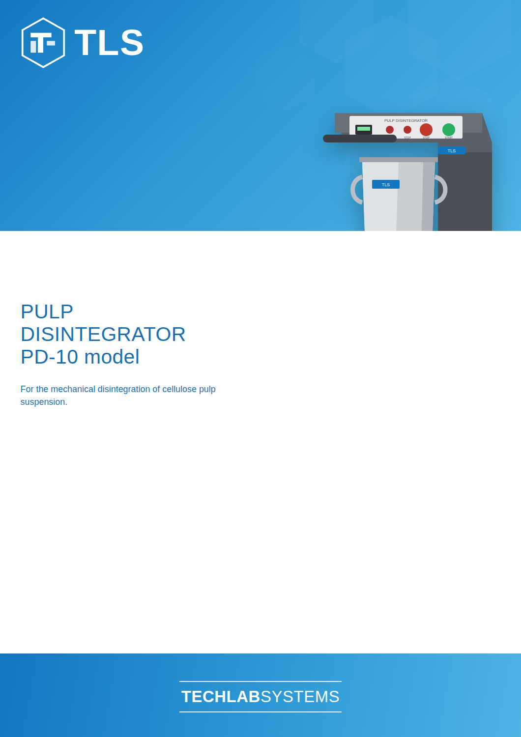TLS
PULP DISINTEGRATOR RESET STOP STOP START TLS TLS
PULP
DISINTEGRATOR
PD-10 model
For the mechanical disintegration of cellulose pulp suspension.
TECHLAB SYSTEMS